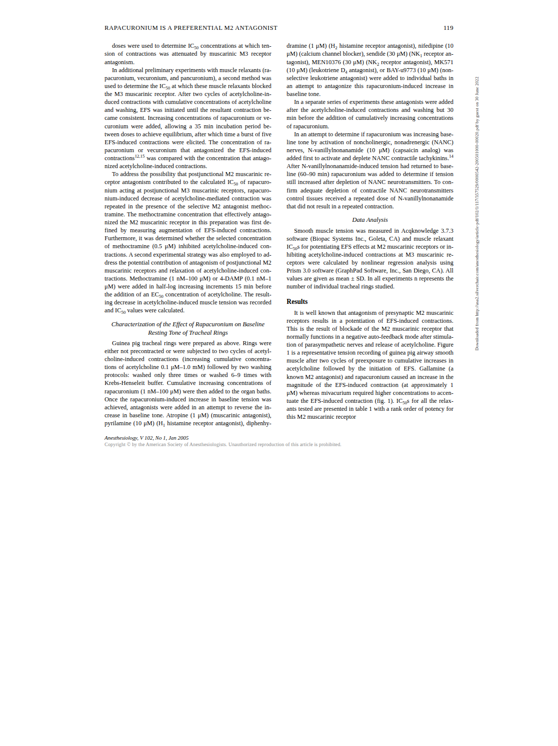Rapacuronium is a Preferential M2 Antagonist 119
Downloaded from http://asa2.silverchair.com/anesthesiology/article-pdf/102/1/117/357529/0000542-200501000-00020.pdf by guest on 30 June 2022
doses were used to determine IC50 concentrations at which tension of contractions was attenuated by muscarinic M3 receptor antagonism.
In additional preliminary experiments with muscle relaxants (rapacuronium, vecuronium, and pancuronium), a second method was used to determine the IC50 at which these muscle relaxants blocked the M3 muscarinic receptor. After two cycles of acetylcholine-induced contractions with cumulative concentrations of acetylcholine and washing, EFS was initiated until the resultant contraction became consistent. Increasing concentrations of rapacuronium or vecuronium were added, allowing a 35 min incubation period between doses to achieve equilibrium, after which time a burst of five EFS-induced contractions were elicited. The concentration of rapacuronium or vecuronium that antagonized the EFS-induced contractions12,15 was compared with the concentration that antagonized acetylcholine-induced contractions.
To address the possibility that postjunctional M2 muscarinic receptor antagonism contributed to the calculated IC50 of rapacuronium acting at postjunctional M3 muscarinic receptors, rapacuronium-induced decrease of acetylcholine-mediated contraction was repeated in the presence of the selective M2 antagonist methoctramine. The methoctramine concentration that effectively antagonized the M2 muscarinic receptor in this preparation was first defined by measuring augmentation of EFS-induced contractions. Furthermore, it was determined whether the selected concentration of methoctramine (0.5 μM) inhibited acetylcholine-induced contractions. A second experimental strategy was also employed to address the potential contribution of antagonism of postjunctional M2 muscarinic receptors and relaxation of acetylcholine-induced contractions. Methoctramine (1 nM–100 μM) or 4-DAMP (0.1 nM–1 μM) were added in half-log increasing increments 15 min before the addition of an EC50 concentration of acetylcholine. The resulting decrease in acetylcholine-induced muscle tension was recorded and IC50 values were calculated.
Characterization of the Effect of Rapacuronium on Baseline Resting Tone of Tracheal Rings
Guinea pig tracheal rings were prepared as above. Rings were either not precontracted or were subjected to two cycles of acetylcholine-induced contractions (increasing cumulative concentrations of acetylcholine 0.1 μM–1.0 mM) followed by two washing protocols: washed only three times or washed 6–9 times with Krebs-Henseleit buffer. Cumulative increasing concentrations of rapacuronium (1 nM–100 μM) were then added to the organ baths. Once the rapacuronium-induced increase in baseline tension was achieved, antagonists were added in an attempt to reverse the increase in baseline tone. Atropine (1 μM) (muscarinic antagonist), pyrilamine (10 μM) (H1 histamine receptor antagonist), diphenhydramine (1 μM) (H2 histamine receptor antagonist), nifedipine (10 μM) (calcium channel blocker), sendide (30 μM) (NK1 receptor antagonist), MEN10376 (30 μM) (NK2 receptor antagonist), MK571 (10 μM) (leukotriene D4 antagonist), or BAY-u9773 (10 μM) (nonselective leukotriene antagonist) were added to individual baths in an attempt to antagonize this rapacuronium-induced increase in baseline tone.
In a separate series of experiments these antagonists were added after the acetylcholine-induced contractions and washing but 30 min before the addition of cumulatively increasing concentrations of rapacuronium.
In an attempt to determine if rapacuronium was increasing baseline tone by activation of noncholinergic, nonadrenergic (NANC) nerves, N-vanillylnonanamide (10 μM) (capsaicin analog) was added first to activate and deplete NANC contractile tachykinins.14 After N-vanillylnonanamide-induced tension had returned to baseline (60–90 min) rapacuronium was added to determine if tension still increased after depletion of NANC neurotransmitters. To confirm adequate depletion of contractile NANC neurotransmitters control tissues received a repeated dose of N-vanillylnonanamide that did not result in a repeated contraction.
Data Analysis
Smooth muscle tension was measured in Acqknowledge 3.7.3 software (Biopac Systems Inc., Goleta, CA) and muscle relaxant IC50s for potentiating EFS effects at M2 muscarinic receptors or inhibiting acetylcholine-induced contractions at M3 muscarinic receptors were calculated by nonlinear regression analysis using Prism 3.0 software (GraphPad Software, Inc., San Diego, CA). All values are given as mean ± SD. In all experiments n represents the number of individual tracheal rings studied.
Results
It is well known that antagonism of presynaptic M2 muscarinic receptors results in a potentiation of EFS-induced contractions. This is the result of blockade of the M2 muscarinic receptor that normally functions in a negative auto-feedback mode after stimulation of parasympathetic nerves and release of acetylcholine. Figure 1 is a representative tension recording of guinea pig airway smooth muscle after two cycles of preexposure to cumulative increases in acetylcholine followed by the initiation of EFS. Gallamine (a known M2 antagonist) and rapacuronium caused an increase in the magnitude of the EFS-induced contraction (at approximately 1 μM) whereas mivacurium required higher concentrations to accentuate the EFS-induced contraction (fig. 1). IC50s for all the relaxants tested are presented in table 1 with a rank order of potency for this M2 muscarinic receptor
Anesthesiology, V 102, No 1, Jan 2005
Copyright © by the American Society of Anesthesiologists. Unauthorized reproduction of this article is prohibited.